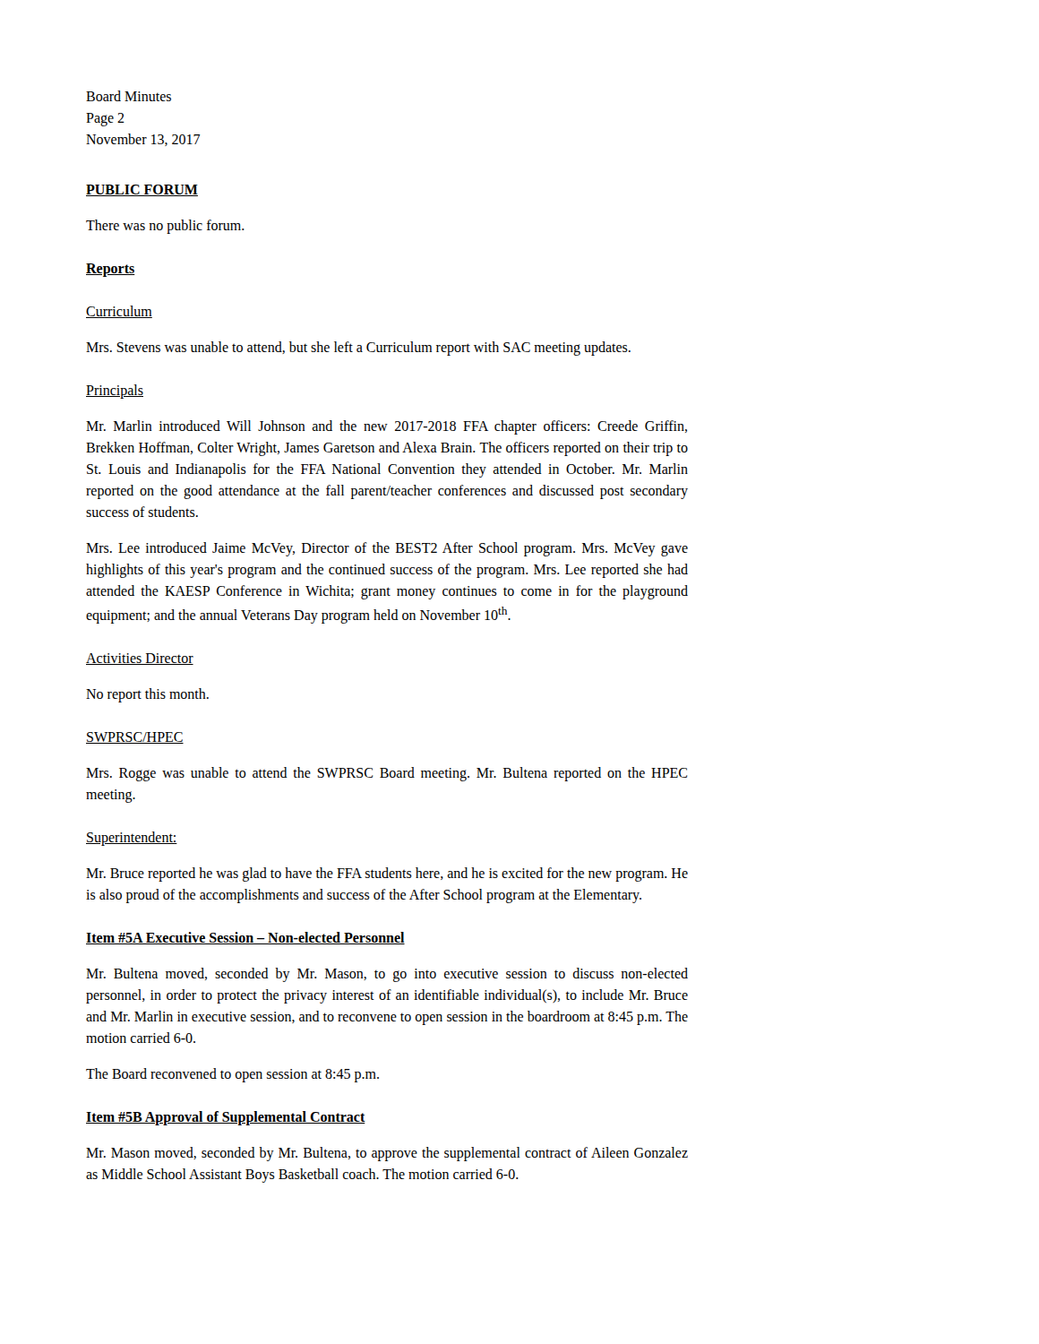Board Minutes
Page 2
November 13, 2017
PUBLIC FORUM
There was no public forum.
Reports
Curriculum
Mrs. Stevens was unable to attend, but she left a Curriculum report with SAC meeting updates.
Principals
Mr. Marlin introduced Will Johnson and the new 2017-2018 FFA chapter officers: Creede Griffin, Brekken Hoffman, Colter Wright, James Garetson and Alexa Brain. The officers reported on their trip to St. Louis and Indianapolis for the FFA National Convention they attended in October. Mr. Marlin reported on the good attendance at the fall parent/teacher conferences and discussed post secondary success of students.
Mrs. Lee introduced Jaime McVey, Director of the BEST2 After School program. Mrs. McVey gave highlights of this year's program and the continued success of the program. Mrs. Lee reported she had attended the KAESP Conference in Wichita; grant money continues to come in for the playground equipment; and the annual Veterans Day program held on November 10th.
Activities Director
No report this month.
SWPRSC/HPEC
Mrs. Rogge was unable to attend the SWPRSC Board meeting. Mr. Bultena reported on the HPEC meeting.
Superintendent:
Mr. Bruce reported he was glad to have the FFA students here, and he is excited for the new program. He is also proud of the accomplishments and success of the After School program at the Elementary.
Item #5A Executive Session – Non-elected Personnel
Mr. Bultena moved, seconded by Mr. Mason, to go into executive session to discuss non-elected personnel, in order to protect the privacy interest of an identifiable individual(s), to include Mr. Bruce and Mr. Marlin in executive session, and to reconvene to open session in the boardroom at 8:45 p.m. The motion carried 6-0.
The Board reconvened to open session at 8:45 p.m.
Item #5B Approval of Supplemental Contract
Mr. Mason moved, seconded by Mr. Bultena, to approve the supplemental contract of Aileen Gonzalez as Middle School Assistant Boys Basketball coach. The motion carried 6-0.